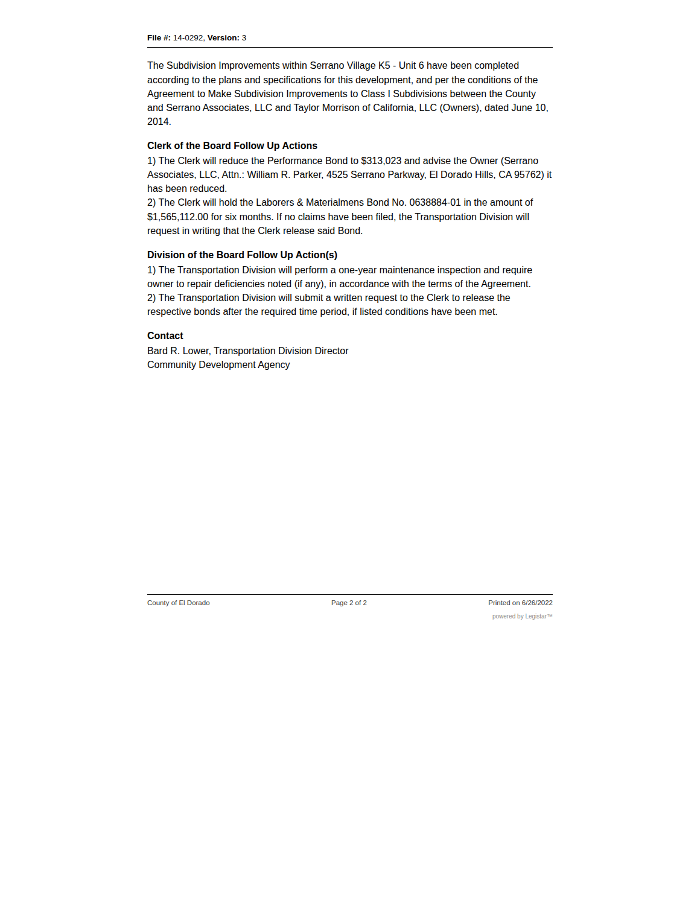File #: 14-0292, Version: 3
The Subdivision Improvements within Serrano Village K5 - Unit 6 have been completed according to the plans and specifications for this development, and per the conditions of the Agreement to Make Subdivision Improvements to Class I Subdivisions between the County and Serrano Associates, LLC and Taylor Morrison of California, LLC (Owners), dated June 10, 2014.
Clerk of the Board Follow Up Actions
1) The Clerk will reduce the Performance Bond to $313,023 and advise the Owner (Serrano Associates, LLC, Attn.: William R. Parker, 4525 Serrano Parkway, El Dorado Hills, CA 95762) it has been reduced.
2) The Clerk will hold the Laborers & Materialmens Bond No. 0638884-01 in the amount of $1,565,112.00 for six months. If no claims have been filed, the Transportation Division will request in writing that the Clerk release said Bond.
Division of the Board Follow Up Action(s)
1) The Transportation Division will perform a one-year maintenance inspection and require owner to repair deficiencies noted (if any), in accordance with the terms of the Agreement.
2) The Transportation Division will submit a written request to the Clerk to release the respective bonds after the required time period, if listed conditions have been met.
Contact
Bard R. Lower, Transportation Division Director
Community Development Agency
County of El Dorado Page 2 of 2 Printed on 6/26/2022
powered by Legistar™